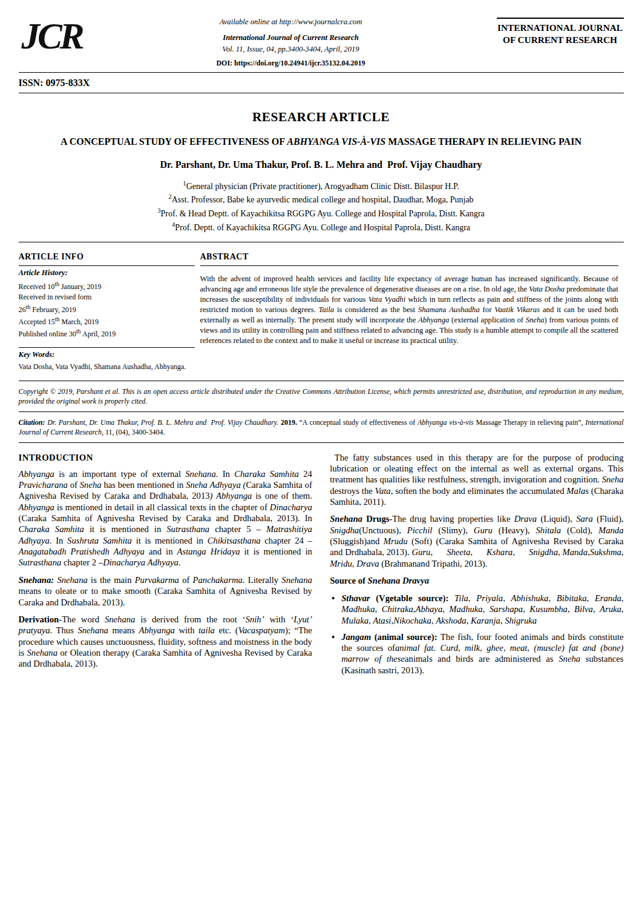JCR
Available online at http://www.journalcra.com
International Journal of Current Research
Vol. 11, Issue, 04, pp.3400-3404, April, 2019
DOI: https://doi.org/10.24941/ijcr.35132.04.2019
INTERNATIONAL JOURNAL
OF CURRENT RESEARCH
ISSN: 0975-833X
RESEARCH ARTICLE
A CONCEPTUAL STUDY OF EFFECTIVENESS OF ABHYANGA VIS-À-VIS MASSAGE THERAPY IN RELIEVING PAIN
Dr. Parshant, Dr. Uma Thakur, Prof. B. L. Mehra and Prof. Vijay Chaudhary
1General physician (Private practitioner), Arogyadham Clinic Distt. Bilaspur H.P.
2Asst. Professor, Babe ke ayurvedic medical college and hospital, Daudhar, Moga, Punjab
3Prof. & Head Deptt. of Kayachikitsa RGGPG Ayu. College and Hospital Paprola, Distt. Kangra
4Prof. Deptt. of Kayachikitsa RGGPG Ayu. College and Hospital Paprola, Distt. Kangra
| ARTICLE INFO Article History: Received 10 th January, 2019 Received in revised form 26 th February, 2019 Accepted 15 th March, 2019 Published online 30 th April, 2019 Key Words: Vata Dosha, Vata Vyadhi, Shamana Aushadha, Abhyanga. | ABSTRACT With the advent of improved health services and facility life expectancy of average human has increased significantly. Because of advancing age and erroneous life style the prevalence of degenerative diseases are on a rise. In old age, the Vata Dosha predominate that increases the susceptibility of individuals for various Vata Vyadhi which in turn reflects as pain and stiffness of the joints along with restricted motion to various degrees. Taila is considered as the best Shaman a Aushadha for Vaatik Vikaras and it can be used both externally as well as internally. The present study will incorporate the Abhyanga (external application of Sneha ) from various points of views and its utility in controlling pain and stiffness related to advancing age. This study is a humble attempt to compile all the scattered references related to the context and to make it useful or increase its practical utility. |
Copyright © 2019, Parshant et al. This is an open access article distributed under the Creative Commons Attribution License, which permits unrestricted use, distribution, and reproduction in any medium, provided the original work is properly cited.
Citation: Dr. Parshant, Dr. Uma Thakur, Prof. B. L. Mehra and Prof. Vijay Chaudhary. 2019. “A conceptual study of effectiveness of Abhyanga vis-à-vis Massage Therapy in relieving pain”, International Journal of Current Research, 11, (04), 3400-3404.
INTRODUCTION
Abhyanga is an important type of external Snehana. In Charaka Samhita 24 Pravicharana of Sneha has been mentioned in Sneha Adhyaya (Caraka Samhita of Agnivesha Revised by Caraka and Drdhabala, 2013) Abhyanga is one of them. Abhyanga is mentioned in detail in all classical texts in the chapter of Dinacharya (Caraka Samhita of Agnivesha Revised by Caraka and Drdhabala, 2013). In Charaka Samhita it is mentioned in Sutrasthana chapter 5 – Matrashitiya Adhyaya. In Sushruta Samhita it is mentioned in Chikitsasthana chapter 24 – Anagatabadh Pratishedh Adhyaya and in Astanga Hridaya it is mentioned in Sutrasthana chapter 2 –Dinacharya Adhyaya.
Snehana: Snehana is the main Purvakarma of Panchakarma. Literally Snehana means to oleate or to make smooth (Caraka Samhita of Agnivesha Revised by Caraka and Drdhabala, 2013).
Derivation-The word Snehana is derived from the root ‘Snih’ with ‘Lyut’ pratyaya. Thus Snehana means Abhyanga with taila etc. (Vacaspatyam); “The procedure which causes unctuousness, fluidity, softness and moistness in the body is Snehana or Oleation therapy (Caraka Samhita of Agnivesha Revised by Caraka and Drdhabala, 2013).
The fatty substances used in this therapy are for the purpose of producing lubrication or oleating effect on the internal as well as external organs. This treatment has qualities like restfulness, strength, invigoration and cognition. Sneha destroys the Vata, soften the body and eliminates the accumulated Malas (Charaka Samhita, 2011).
Snehana Drugs-The drug having properties like Drava (Liquid), Sara (Fluid), Snigdha(Unctuous), Picchil (Slimy), Guru (Heavy), Shitala (Cold), Manda (Sluggish)and Mrudu (Soft) (Caraka Samhita of Agnivesha Revised by Caraka and Drdhabala, 2013). Guru, Sheeta, Kshara, Snigdha, Manda,Sukshma, Mridu, Drava (Brahmanand Tripathi, 2013).
Source of Snehana Dravya
Sthavar (Vgetable source): Tila, Priyala, Abhishuka, Bibitaka, Eranda, Madhuka, Chitraka,Abhaya, Madhuka, Sarshapa, Kusumbha, Bilva, Aruka, Mulaka, Atasi,Nikochaka, Akshoda, Karanja, Shigruka
Jangam (animal source): The fish, four footed animals and birds constitute the sources ofanimal fat. Curd, milk, ghee, meat, (muscle) fat and (bone) marrow of theseanimals and birds are administered as Sneha substances (Kasinath sastri, 2013).